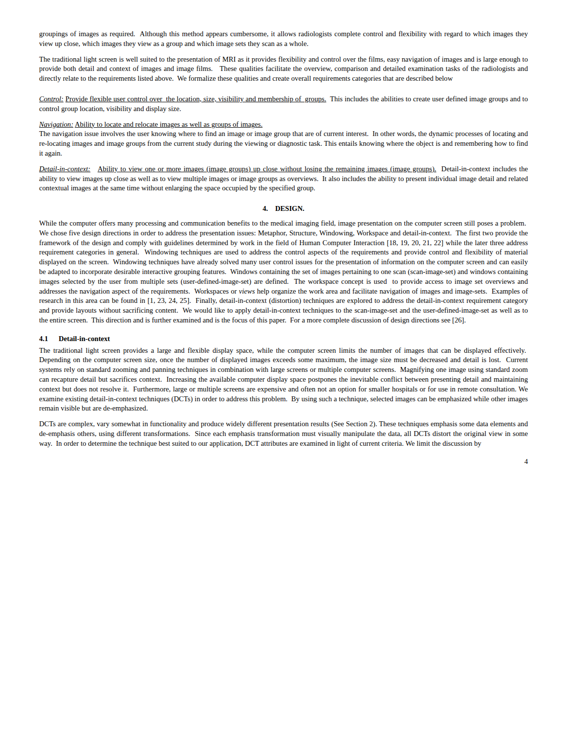groupings of images as required. Although this method appears cumbersome, it allows radiologists complete control and flexibility with regard to which images they view up close, which images they view as a group and which image sets they scan as a whole.
The traditional light screen is well suited to the presentation of MRI as it provides flexibility and control over the films, easy navigation of images and is large enough to provide both detail and context of images and image films. These qualities facilitate the overview, comparison and detailed examination tasks of the radiologists and directly relate to the requirements listed above. We formalize these qualities and create overall requirements categories that are described below
Control: Provide flexible user control over the location, size, visibility and membership of groups. This includes the abilities to create user defined image groups and to control group location, visibility and display size.
Navigation: Ability to locate and relocate images as well as groups of images.
The navigation issue involves the user knowing where to find an image or image group that are of current interest. In other words, the dynamic processes of locating and re-locating images and image groups from the current study during the viewing or diagnostic task. This entails knowing where the object is and remembering how to find it again.
Detail-in-context: Ability to view one or more images (image groups) up close without losing the remaining images (image groups). Detail-in-context includes the ability to view images up close as well as to view multiple images or image groups as overviews. It also includes the ability to present individual image detail and related contextual images at the same time without enlarging the space occupied by the specified group.
4. DESIGN.
While the computer offers many processing and communication benefits to the medical imaging field, image presentation on the computer screen still poses a problem. We chose five design directions in order to address the presentation issues: Metaphor, Structure, Windowing, Workspace and detail-in-context. The first two provide the framework of the design and comply with guidelines determined by work in the field of Human Computer Interaction [18, 19, 20, 21, 22] while the later three address requirement categories in general. Windowing techniques are used to address the control aspects of the requirements and provide control and flexibility of material displayed on the screen. Windowing techniques have already solved many user control issues for the presentation of information on the computer screen and can easily be adapted to incorporate desirable interactive grouping features. Windows containing the set of images pertaining to one scan (scan-image-set) and windows containing images selected by the user from multiple sets (user-defined-image-set) are defined. The workspace concept is used to provide access to image set overviews and addresses the navigation aspect of the requirements. Workspaces or views help organize the work area and facilitate navigation of images and image-sets. Examples of research in this area can be found in [1, 23, 24, 25]. Finally, detail-in-context (distortion) techniques are explored to address the detail-in-context requirement category and provide layouts without sacrificing content. We would like to apply detail-in-context techniques to the scan-image-set and the user-defined-image-set as well as to the entire screen. This direction and is further examined and is the focus of this paper. For a more complete discussion of design directions see [26].
4.1 Detail-in-context
The traditional light screen provides a large and flexible display space, while the computer screen limits the number of images that can be displayed effectively. Depending on the computer screen size, once the number of displayed images exceeds some maximum, the image size must be decreased and detail is lost. Current systems rely on standard zooming and panning techniques in combination with large screens or multiple computer screens. Magnifying one image using standard zoom can recapture detail but sacrifices context. Increasing the available computer display space postpones the inevitable conflict between presenting detail and maintaining context but does not resolve it. Furthermore, large or multiple screens are expensive and often not an option for smaller hospitals or for use in remote consultation. We examine existing detail-in-context techniques (DCTs) in order to address this problem. By using such a technique, selected images can be emphasized while other images remain visible but are de-emphasized.
DCTs are complex, vary somewhat in functionality and produce widely different presentation results (See Section 2). These techniques emphasis some data elements and de-emphasis others, using different transformations. Since each emphasis transformation must visually manipulate the data, all DCTs distort the original view in some way. In order to determine the technique best suited to our application, DCT attributes are examined in light of current criteria. We limit the discussion by
4